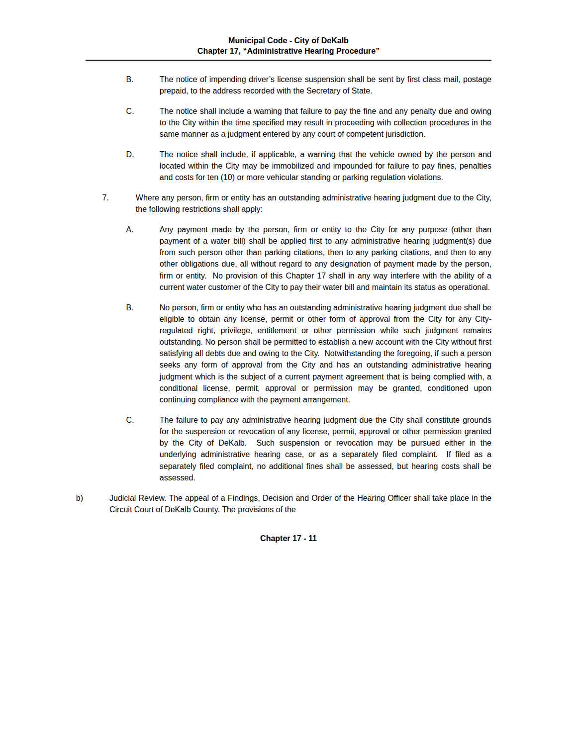Municipal Code - City of DeKalb
Chapter 17, “Administrative Hearing Procedure”
B. The notice of impending driver’s license suspension shall be sent by first class mail, postage prepaid, to the address recorded with the Secretary of State.
C. The notice shall include a warning that failure to pay the fine and any penalty due and owing to the City within the time specified may result in proceeding with collection procedures in the same manner as a judgment entered by any court of competent jurisdiction.
D. The notice shall include, if applicable, a warning that the vehicle owned by the person and located within the City may be immobilized and impounded for failure to pay fines, penalties and costs for ten (10) or more vehicular standing or parking regulation violations.
7. Where any person, firm or entity has an outstanding administrative hearing judgment due to the City, the following restrictions shall apply:
A. Any payment made by the person, firm or entity to the City for any purpose (other than payment of a water bill) shall be applied first to any administrative hearing judgment(s) due from such person other than parking citations, then to any parking citations, and then to any other obligations due, all without regard to any designation of payment made by the person, firm or entity. No provision of this Chapter 17 shall in any way interfere with the ability of a current water customer of the City to pay their water bill and maintain its status as operational.
B. No person, firm or entity who has an outstanding administrative hearing judgment due shall be eligible to obtain any license, permit or other form of approval from the City for any City-regulated right, privilege, entitlement or other permission while such judgment remains outstanding. No person shall be permitted to establish a new account with the City without first satisfying all debts due and owing to the City. Notwithstanding the foregoing, if such a person seeks any form of approval from the City and has an outstanding administrative hearing judgment which is the subject of a current payment agreement that is being complied with, a conditional license, permit, approval or permission may be granted, conditioned upon continuing compliance with the payment arrangement.
C. The failure to pay any administrative hearing judgment due the City shall constitute grounds for the suspension or revocation of any license, permit, approval or other permission granted by the City of DeKalb. Such suspension or revocation may be pursued either in the underlying administrative hearing case, or as a separately filed complaint. If filed as a separately filed complaint, no additional fines shall be assessed, but hearing costs shall be assessed.
b) Judicial Review. The appeal of a Findings, Decision and Order of the Hearing Officer shall take place in the Circuit Court of DeKalb County. The provisions of the
Chapter 17 - 11